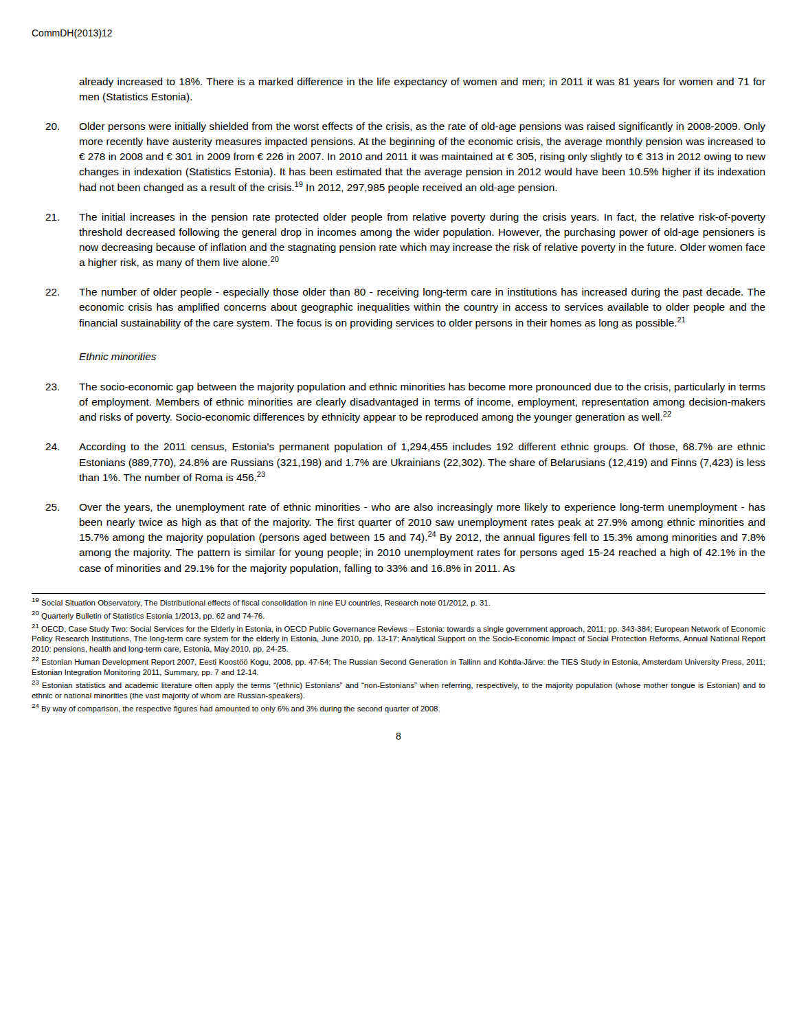CommDH(2013)12
already increased to 18%. There is a marked difference in the life expectancy of women and men; in 2011 it was 81 years for women and 71 for men (Statistics Estonia).
20.
Older persons were initially shielded from the worst effects of the crisis, as the rate of old-age pensions was raised significantly in 2008-2009. Only more recently have austerity measures impacted pensions. At the beginning of the economic crisis, the average monthly pension was increased to € 278 in 2008 and € 301 in 2009 from € 226 in 2007. In 2010 and 2011 it was maintained at € 305, rising only slightly to € 313 in 2012 owing to new changes in indexation (Statistics Estonia). It has been estimated that the average pension in 2012 would have been 10.5% higher if its indexation had not been changed as a result of the crisis.19 In 2012, 297,985 people received an old-age pension.
21.
The initial increases in the pension rate protected older people from relative poverty during the crisis years. In fact, the relative risk-of-poverty threshold decreased following the general drop in incomes among the wider population. However, the purchasing power of old-age pensioners is now decreasing because of inflation and the stagnating pension rate which may increase the risk of relative poverty in the future. Older women face a higher risk, as many of them live alone.20
22.
The number of older people - especially those older than 80 - receiving long-term care in institutions has increased during the past decade. The economic crisis has amplified concerns about geographic inequalities within the country in access to services available to older people and the financial sustainability of the care system. The focus is on providing services to older persons in their homes as long as possible.21
Ethnic minorities
23.
The socio-economic gap between the majority population and ethnic minorities has become more pronounced due to the crisis, particularly in terms of employment. Members of ethnic minorities are clearly disadvantaged in terms of income, employment, representation among decision-makers and risks of poverty. Socio-economic differences by ethnicity appear to be reproduced among the younger generation as well.22
24.
According to the 2011 census, Estonia's permanent population of 1,294,455 includes 192 different ethnic groups. Of those, 68.7% are ethnic Estonians (889,770), 24.8% are Russians (321,198) and 1.7% are Ukrainians (22,302). The share of Belarusians (12,419) and Finns (7,423) is less than 1%. The number of Roma is 456.23
25.
Over the years, the unemployment rate of ethnic minorities - who are also increasingly more likely to experience long-term unemployment - has been nearly twice as high as that of the majority. The first quarter of 2010 saw unemployment rates peak at 27.9% among ethnic minorities and 15.7% among the majority population (persons aged between 15 and 74).24 By 2012, the annual figures fell to 15.3% among minorities and 7.8% among the majority. The pattern is similar for young people; in 2010 unemployment rates for persons aged 15-24 reached a high of 42.1% in the case of minorities and 29.1% for the majority population, falling to 33% and 16.8% in 2011. As
19 Social Situation Observatory, The Distributional effects of fiscal consolidation in nine EU countries, Research note 01/2012, p. 31.
20 Quarterly Bulletin of Statistics Estonia 1/2013, pp. 62 and 74-76.
21 OECD, Case Study Two: Social Services for the Elderly in Estonia, in OECD Public Governance Reviews – Estonia: towards a single government approach, 2011; pp. 343-384; European Network of Economic Policy Research Institutions, The long-term care system for the elderly in Estonia, June 2010, pp. 13-17; Analytical Support on the Socio-Economic Impact of Social Protection Reforms, Annual National Report 2010: pensions, health and long-term care, Estonia, May 2010, pp. 24-25.
22 Estonian Human Development Report 2007, Eesti Koostöö Kogu, 2008, pp. 47-54; The Russian Second Generation in Tallinn and Kohtla-Järve: the TIES Study in Estonia, Amsterdam University Press, 2011; Estonian Integration Monitoring 2011, Summary, pp. 7 and 12-14.
23 Estonian statistics and academic literature often apply the terms “(ethnic) Estonians” and “non-Estonians” when referring, respectively, to the majority population (whose mother tongue is Estonian) and to ethnic or national minorities (the vast majority of whom are Russian-speakers).
24 By way of comparison, the respective figures had amounted to only 6% and 3% during the second quarter of 2008.
8